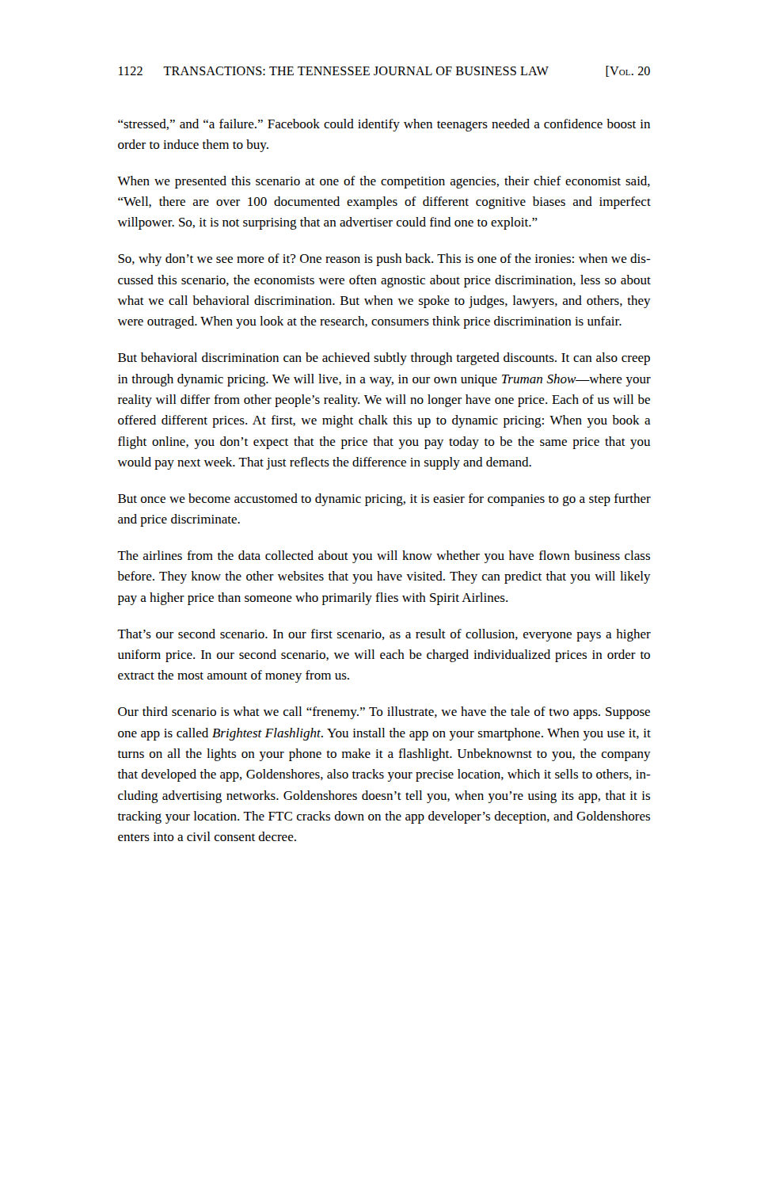1122 TRANSACTIONS: THE TENNESSEE JOURNAL OF BUSINESS LAW [Vol. 20
“stressed,” and “a failure.” Facebook could identify when teenagers needed a confidence boost in order to induce them to buy.
When we presented this scenario at one of the competition agencies, their chief economist said, “Well, there are over 100 documented examples of different cognitive biases and imperfect willpower. So, it is not surprising that an advertiser could find one to exploit.”
So, why don’t we see more of it? One reason is push back. This is one of the ironies: when we discussed this scenario, the economists were often agnostic about price discrimination, less so about what we call behavioral discrimination. But when we spoke to judges, lawyers, and others, they were outraged. When you look at the research, consumers think price discrimination is unfair.
But behavioral discrimination can be achieved subtly through targeted discounts. It can also creep in through dynamic pricing. We will live, in a way, in our own unique Truman Show—where your reality will differ from other people’s reality. We will no longer have one price. Each of us will be offered different prices. At first, we might chalk this up to dynamic pricing: When you book a flight online, you don’t expect that the price that you pay today to be the same price that you would pay next week. That just reflects the difference in supply and demand.
But once we become accustomed to dynamic pricing, it is easier for companies to go a step further and price discriminate.
The airlines from the data collected about you will know whether you have flown business class before. They know the other websites that you have visited. They can predict that you will likely pay a higher price than someone who primarily flies with Spirit Airlines.
That’s our second scenario. In our first scenario, as a result of collusion, everyone pays a higher uniform price. In our second scenario, we will each be charged individualized prices in order to extract the most amount of money from us.
Our third scenario is what we call “frenemy.” To illustrate, we have the tale of two apps. Suppose one app is called Brightest Flashlight. You install the app on your smartphone. When you use it, it turns on all the lights on your phone to make it a flashlight. Unbeknownst to you, the company that developed the app, Goldenshores, also tracks your precise location, which it sells to others, including advertising networks. Goldenshores doesn’t tell you, when you’re using its app, that it is tracking your location. The FTC cracks down on the app developer’s deception, and Goldenshores enters into a civil consent decree.